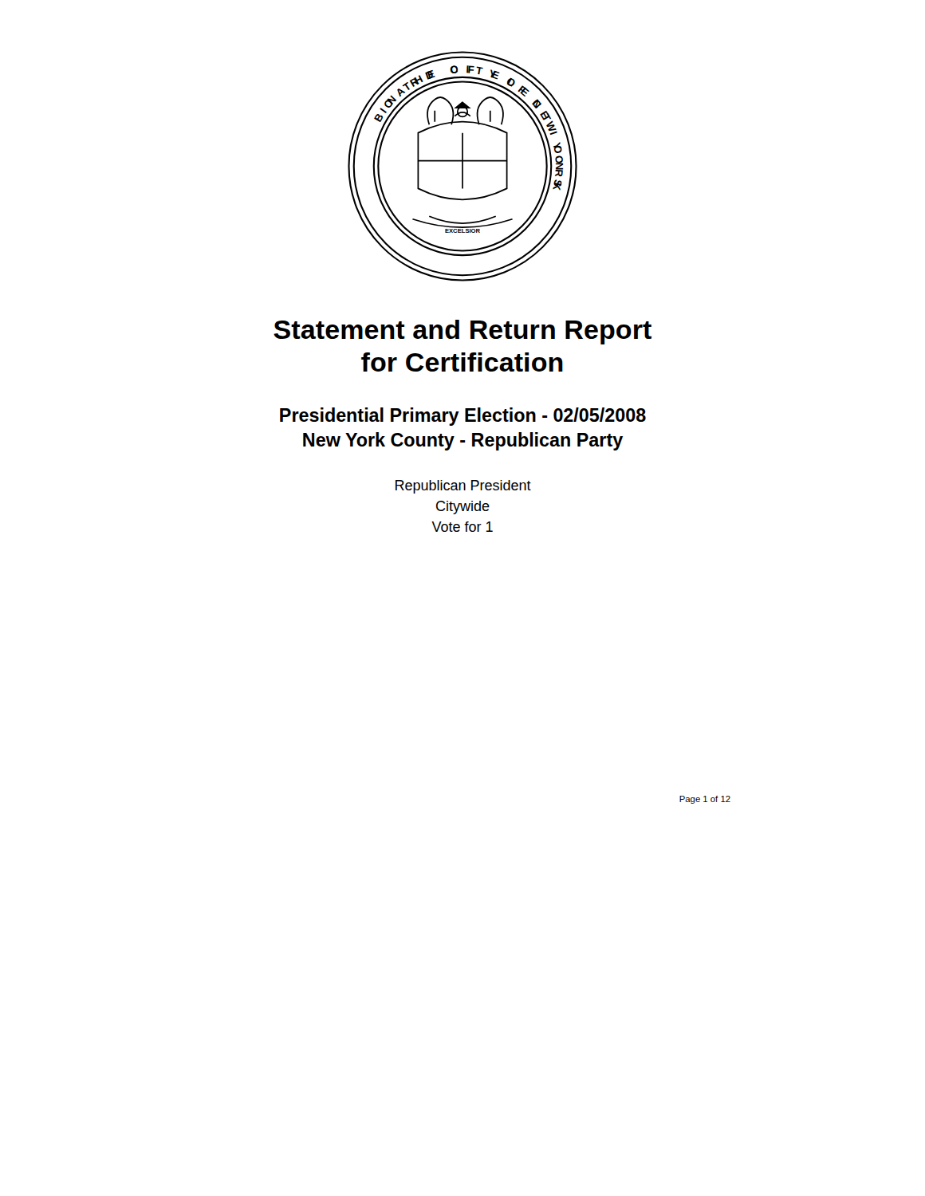Statement and Return Report
for Certification
Presidential Primary Election - 02/05/2008
New York County - Republican Party
Republican President
Citywide
Vote for 1
Page 1 of 12